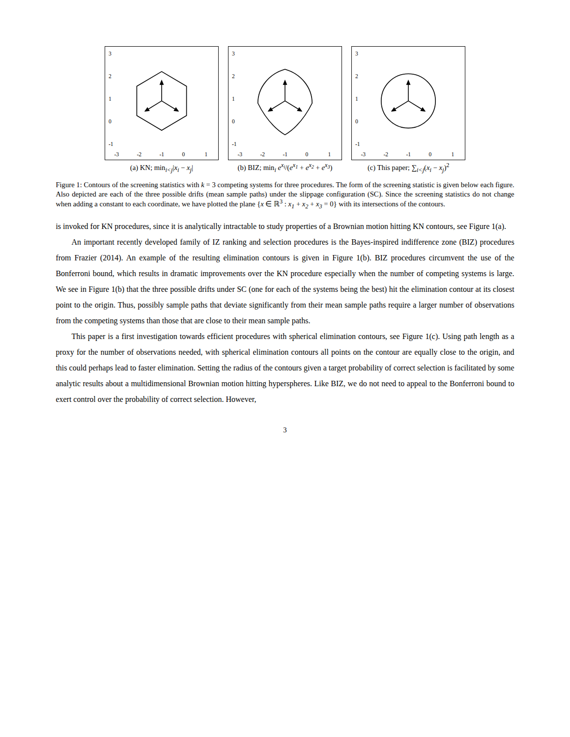3 2 1 0 -1 -3 -2 -1 0 1
3 2 1 0 -1 -3 -2 -1 0 1
3 2 1 0 -1 -3 -2 -1 0 1
(a) KN; mini<j|xi − xj|
(b) BIZ; mini exi/(ex1 + ex2 + ex3)
(c) This paper; ∑i<j(xi − xj)2
Figure 1: Contours of the screening statistics with k = 3 competing systems for three procedures. The form of the screening statistic is given below each figure. Also depicted are each of the three possible drifts (mean sample paths) under the slippage configuration (SC). Since the screening statistics do not change when adding a constant to each coordinate, we have plotted the plane {x ∈ ℝ3 : x1 + x2 + x3 = 0} with its intersections of the contours.
is invoked for KN procedures, since it is analytically intractable to study properties of a Brownian motion hitting KN contours, see Figure 1(a).
An important recently developed family of IZ ranking and selection procedures is the Bayes-inspired indifference zone (BIZ) procedures from Frazier (2014). An example of the resulting elimination contours is given in Figure 1(b). BIZ procedures circumvent the use of the Bonferroni bound, which results in dramatic improvements over the KN procedure especially when the number of competing systems is large. We see in Figure 1(b) that the three possible drifts under SC (one for each of the systems being the best) hit the elimination contour at its closest point to the origin. Thus, possibly sample paths that deviate significantly from their mean sample paths require a larger number of observations from the competing systems than those that are close to their mean sample paths.
This paper is a first investigation towards efficient procedures with spherical elimination contours, see Figure 1(c). Using path length as a proxy for the number of observations needed, with spherical elimination contours all points on the contour are equally close to the origin, and this could perhaps lead to faster elimination. Setting the radius of the contours given a target probability of correct selection is facilitated by some analytic results about a multidimensional Brownian motion hitting hyperspheres. Like BIZ, we do not need to appeal to the Bonferroni bound to exert control over the probability of correct selection. However,
3